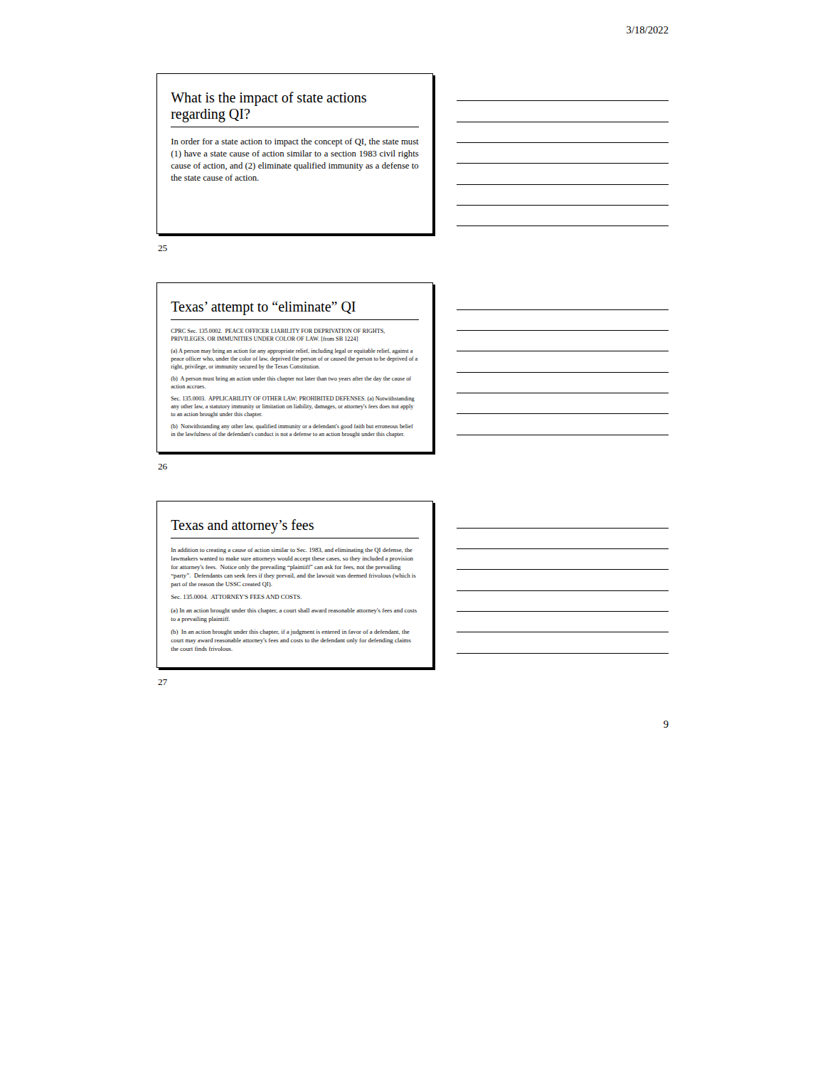3/18/2022
What is the impact of state actions regarding QI?
In order for a state action to impact the concept of QI, the state must (1) have a state cause of action similar to a section 1983 civil rights cause of action, and (2) eliminate qualified immunity as a defense to the state cause of action.
25
Texas’ attempt to “eliminate” QI
CPRC Sec. 135.0002. PEACE OFFICER LIABILITY FOR DEPRIVATION OF RIGHTS, PRIVILEGES, OR IMMUNITIES UNDER COLOR OF LAW. [from SB 1224]
(a) A person may bring an action for any appropriate relief, including legal or equitable relief, against a peace officer who, under the color of law, deprived the person of or caused the person to be deprived of a right, privilege, or immunity secured by the Texas Constitution.
(b) A person must bring an action under this chapter not later than two years after the day the cause of action accrues.
Sec. 135.0003. APPLICABILITY OF OTHER LAW; PROHIBITED DEFENSES. (a) Notwithstanding any other law, a statutory immunity or limitation on liability, damages, or attorney's fees does not apply to an action brought under this chapter.
(b) Notwithstanding any other law, qualified immunity or a defendant's good faith but erroneous belief in the lawfulness of the defendant's conduct is not a defense to an action brought under this chapter.
26
Texas and attorney’s fees
In addition to creating a cause of action similar to Sec. 1983, and eliminating the QI defense, the lawmakers wanted to make sure attorneys would accept these cases, so they included a provision for attorney's fees. Notice only the prevailing “plaintiff” can ask for fees, not the prevailing “party”. Defendants can seek fees if they prevail, and the lawsuit was deemed frivolous (which is part of the reason the USSC created QI).
Sec. 135.0004. ATTORNEY'S FEES AND COSTS.
(a) In an action brought under this chapter, a court shall award reasonable attorney's fees and costs to a prevailing plaintiff.
(b) In an action brought under this chapter, if a judgment is entered in favor of a defendant, the court may award reasonable attorney's fees and costs to the defendant only for defending claims the court finds frivolous.
27
9